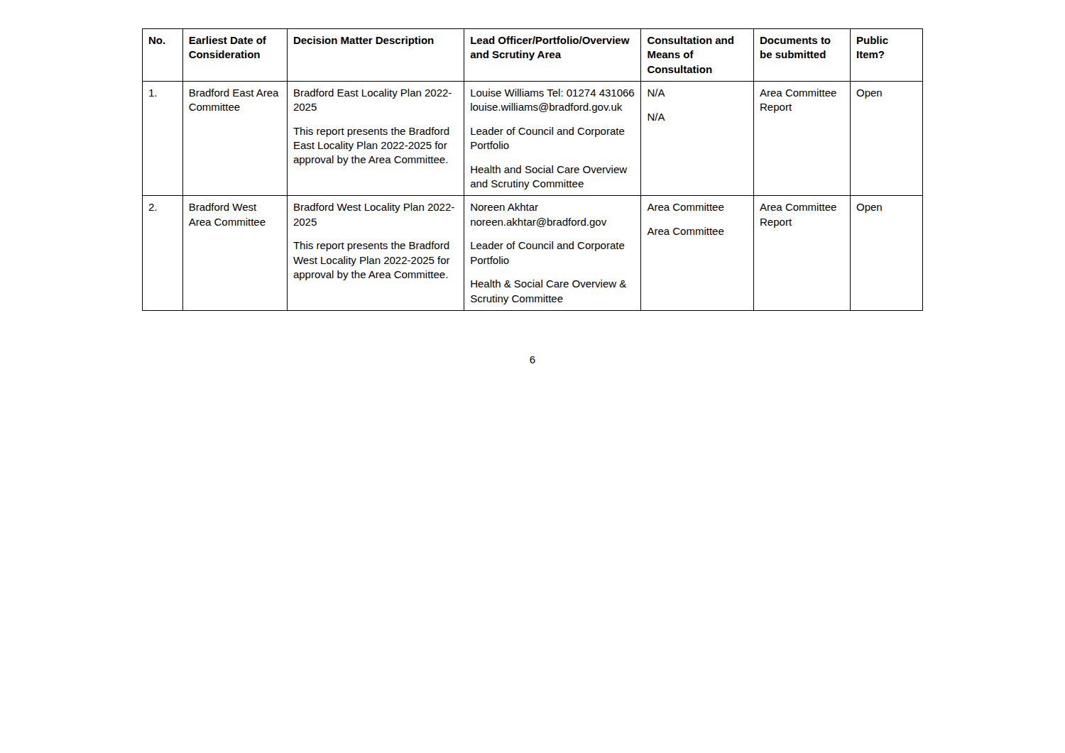| No. | Earliest Date of Consideration | Decision Matter Description | Lead Officer/Portfolio/Overview and Scrutiny Area | Consultation and Means of Consultation | Documents to be submitted | Public Item? |
| --- | --- | --- | --- | --- | --- | --- |
| 1. | Bradford East Area Committee | Bradford East Locality Plan 2022-2025 This report presents the Bradford East Locality Plan 2022-2025 for approval by the Area Committee. | Louise Williams Tel: 01274 431066 louise.williams@bradford.gov.uk Leader of Council and Corporate Portfolio Health and Social Care Overview and Scrutiny Committee | N/A N/A | Area Committee Report | Open |
| 2. | Bradford West Area Committee | Bradford West Locality Plan 2022-2025 This report presents the Bradford West Locality Plan 2022-2025 for approval by the Area Committee. | Noreen Akhtar noreen.akhtar@bradford.gov Leader of Council and Corporate Portfolio Health & Social Care Overview & Scrutiny Committee | Area Committee Area Committee | Area Committee Report | Open |
6